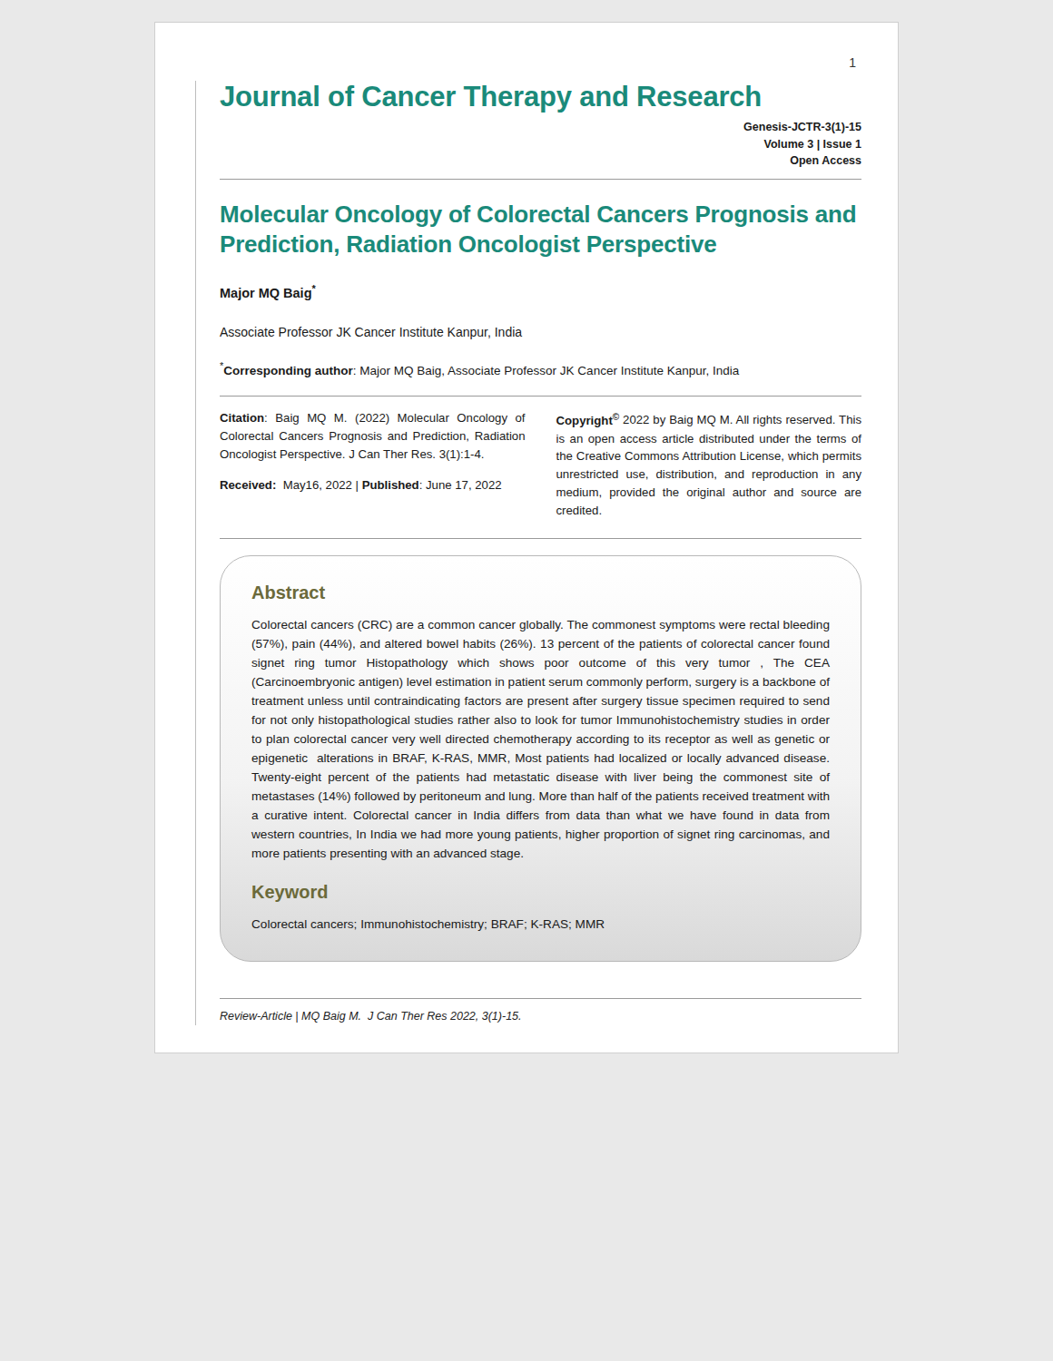1
Journal of Cancer Therapy and Research
Genesis-JCTR-3(1)-15
Volume 3 | Issue 1
Open Access
Molecular Oncology of Colorectal Cancers Prognosis and Prediction, Radiation Oncologist Perspective
Major MQ Baig*
Associate Professor JK Cancer Institute Kanpur, India
*Corresponding author: Major MQ Baig, Associate Professor JK Cancer Institute Kanpur, India
Citation: Baig MQ M. (2022) Molecular Oncology of Colorectal Cancers Prognosis and Prediction, Radiation Oncologist Perspective. J Can Ther Res. 3(1):1-4.
Received: May16, 2022 | Published: June 17, 2022
Copyright© 2022 by Baig MQ M. All rights reserved. This is an open access article distributed under the terms of the Creative Commons Attribution License, which permits unrestricted use, distribution, and reproduction in any medium, provided the original author and source are credited.
Abstract
Colorectal cancers (CRC) are a common cancer globally. The commonest symptoms were rectal bleeding (57%), pain (44%), and altered bowel habits (26%). 13 percent of the patients of colorectal cancer found signet ring tumor Histopathology which shows poor outcome of this very tumor , The CEA (Carcinoembryonic antigen) level estimation in patient serum commonly perform, surgery is a backbone of treatment unless until contraindicating factors are present after surgery tissue specimen required to send for not only histopathological studies rather also to look for tumor Immunohistochemistry studies in order to plan colorectal cancer very well directed chemotherapy according to its receptor as well as genetic or epigenetic alterations in BRAF, K-RAS, MMR, Most patients had localized or locally advanced disease. Twenty-eight percent of the patients had metastatic disease with liver being the commonest site of metastases (14%) followed by peritoneum and lung. More than half of the patients received treatment with a curative intent. Colorectal cancer in India differs from data than what we have found in data from western countries, In India we had more young patients, higher proportion of signet ring carcinomas, and more patients presenting with an advanced stage.
Keyword
Colorectal cancers; Immunohistochemistry; BRAF; K-RAS; MMR
Review-Article | MQ Baig M. J Can Ther Res 2022, 3(1)-15.